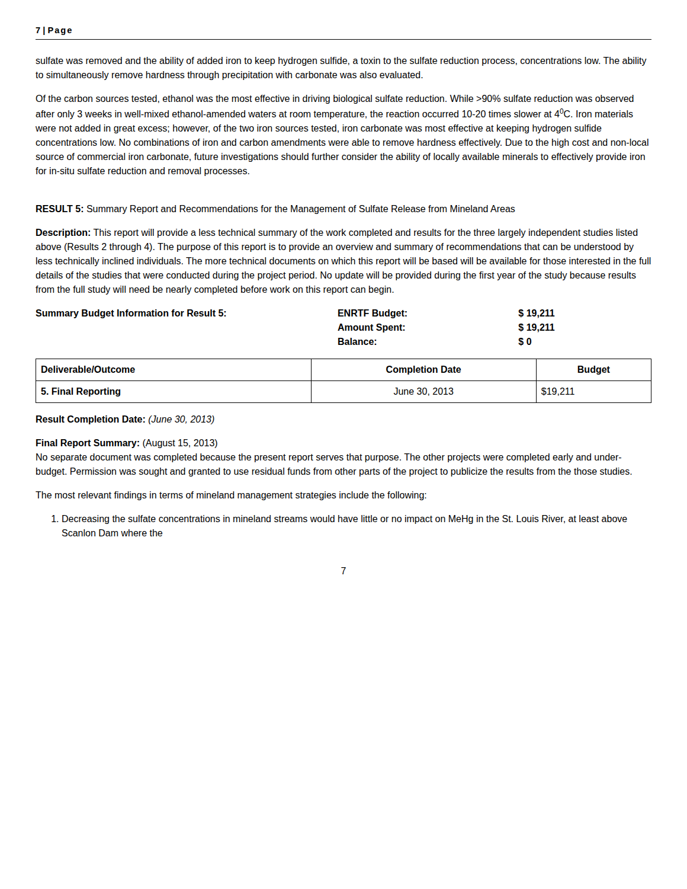7 | Page
sulfate was removed and the ability of added iron to keep hydrogen sulfide, a toxin to the sulfate reduction process, concentrations low. The ability to simultaneously remove hardness through precipitation with carbonate was also evaluated.
Of the carbon sources tested, ethanol was the most effective in driving biological sulfate reduction. While >90% sulfate reduction was observed after only 3 weeks in well-mixed ethanol-amended waters at room temperature, the reaction occurred 10-20 times slower at 40C. Iron materials were not added in great excess; however, of the two iron sources tested, iron carbonate was most effective at keeping hydrogen sulfide concentrations low. No combinations of iron and carbon amendments were able to remove hardness effectively. Due to the high cost and non-local source of commercial iron carbonate, future investigations should further consider the ability of locally available minerals to effectively provide iron for in-situ sulfate reduction and removal processes.
RESULT 5: Summary Report and Recommendations for the Management of Sulfate Release from Mineland Areas
Description: This report will provide a less technical summary of the work completed and results for the three largely independent studies listed above (Results 2 through 4). The purpose of this report is to provide an overview and summary of recommendations that can be understood by less technically inclined individuals. The more technical documents on which this report will be based will be available for those interested in the full details of the studies that were conducted during the project period. No update will be provided during the first year of the study because results from the full study will need be nearly completed before work on this report can begin.
Summary Budget Information for Result 5:
ENRTF Budget:
Amount Spent:
Balance:
$ 19,211
$ 19,211
$ 0
| Deliverable/Outcome | Completion Date | Budget |
| --- | --- | --- |
| 5. Final Reporting | June 30, 2013 | $19,211 |
Result Completion Date: (June 30, 2013)
Final Report Summary: (August 15, 2013)
No separate document was completed because the present report serves that purpose. The other projects were completed early and under-budget. Permission was sought and granted to use residual funds from other parts of the project to publicize the results from the those studies.
The most relevant findings in terms of mineland management strategies include the following:
Decreasing the sulfate concentrations in mineland streams would have little or no impact on MeHg in the St. Louis River, at least above Scanlon Dam where the
7